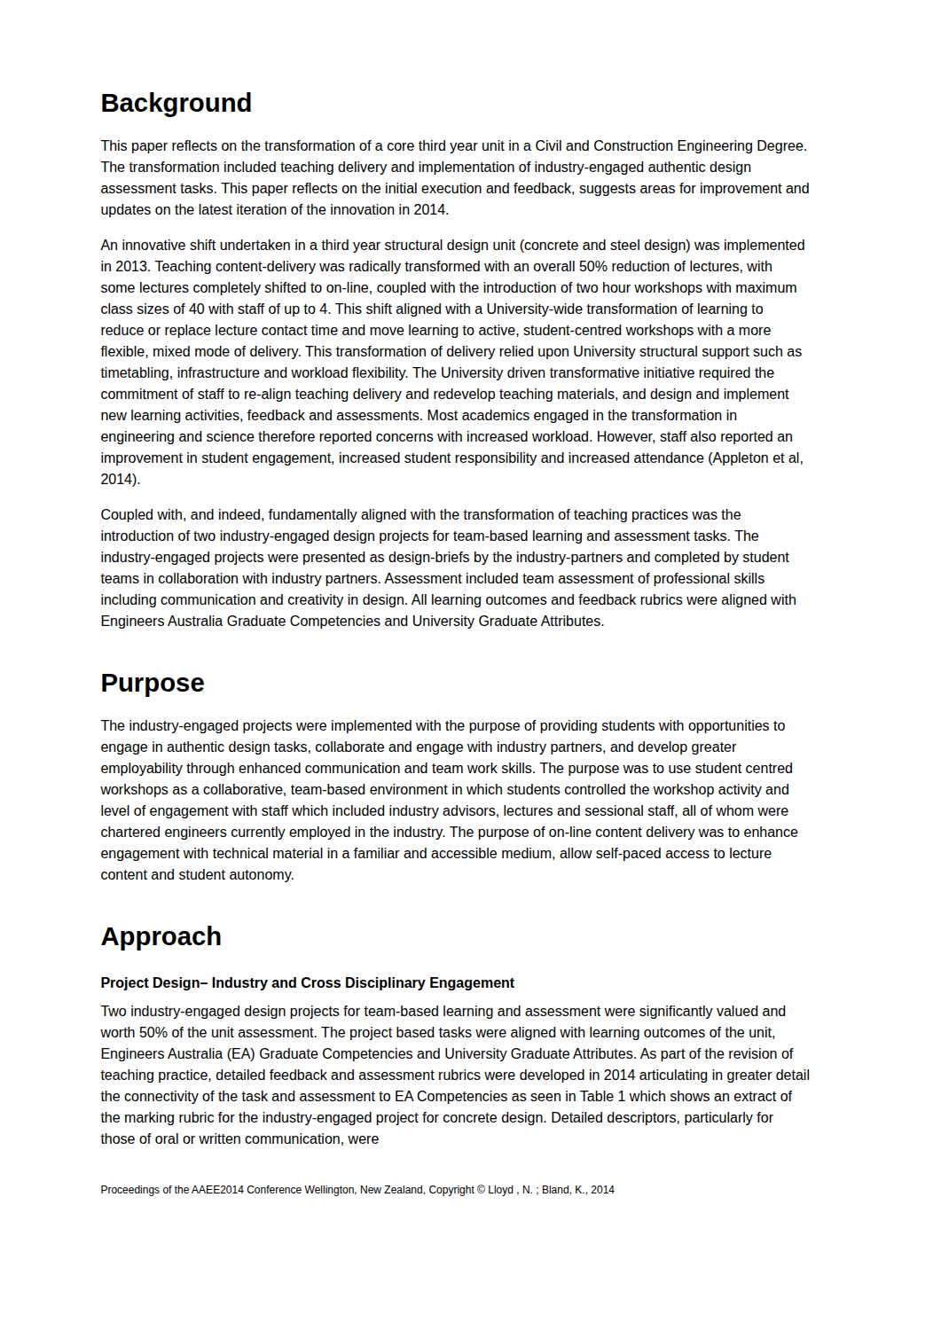Background
This paper reflects on the transformation of a core third year unit in a Civil and Construction Engineering Degree. The transformation included teaching delivery and implementation of industry-engaged authentic design assessment tasks. This paper reflects on the initial execution and feedback, suggests areas for improvement and updates on the latest iteration of the innovation in 2014.
An innovative shift undertaken in a third year structural design unit (concrete and steel design) was implemented in 2013. Teaching content-delivery was radically transformed with an overall 50% reduction of lectures, with some lectures completely shifted to on-line, coupled with the introduction of two hour workshops with maximum class sizes of 40 with staff of up to 4. This shift aligned with a University-wide transformation of learning to reduce or replace lecture contact time and move learning to active, student-centred workshops with a more flexible, mixed mode of delivery. This transformation of delivery relied upon University structural support such as timetabling, infrastructure and workload flexibility. The University driven transformative initiative required the commitment of staff to re-align teaching delivery and redevelop teaching materials, and design and implement new learning activities, feedback and assessments. Most academics engaged in the transformation in engineering and science therefore reported concerns with increased workload. However, staff also reported an improvement in student engagement, increased student responsibility and increased attendance (Appleton et al, 2014).
Coupled with, and indeed, fundamentally aligned with the transformation of teaching practices was the introduction of two industry-engaged design projects for team-based learning and assessment tasks. The industry-engaged projects were presented as design-briefs by the industry-partners and completed by student teams in collaboration with industry partners. Assessment included team assessment of professional skills including communication and creativity in design. All learning outcomes and feedback rubrics were aligned with Engineers Australia Graduate Competencies and University Graduate Attributes.
Purpose
The industry-engaged projects were implemented with the purpose of providing students with opportunities to engage in authentic design tasks, collaborate and engage with industry partners, and develop greater employability through enhanced communication and team work skills. The purpose was to use student centred workshops as a collaborative, team-based environment in which students controlled the workshop activity and level of engagement with staff which included industry advisors, lectures and sessional staff, all of whom were chartered engineers currently employed in the industry. The purpose of on-line content delivery was to enhance engagement with technical material in a familiar and accessible medium, allow self-paced access to lecture content and student autonomy.
Approach
Project Design– Industry and Cross Disciplinary Engagement
Two industry-engaged design projects for team-based learning and assessment were significantly valued and worth 50% of the unit assessment. The project based tasks were aligned with learning outcomes of the unit, Engineers Australia (EA) Graduate Competencies and University Graduate Attributes. As part of the revision of teaching practice, detailed feedback and assessment rubrics were developed in 2014 articulating in greater detail the connectivity of the task and assessment to EA Competencies as seen in Table 1 which shows an extract of the marking rubric for the industry-engaged project for concrete design. Detailed descriptors, particularly for those of oral or written communication, were
Proceedings of the AAEE2014 Conference Wellington, New Zealand, Copyright © Lloyd , N. ; Bland, K., 2014